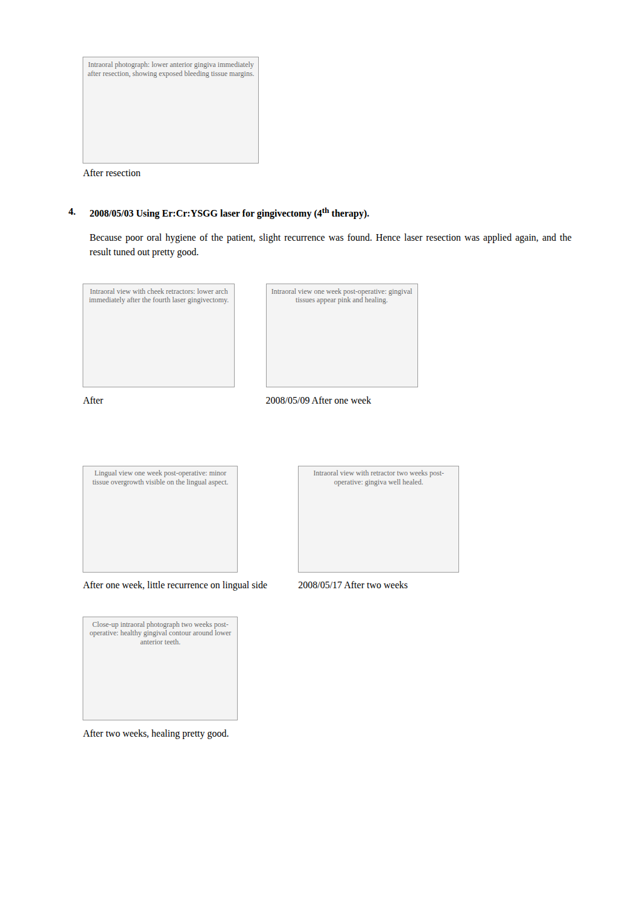Intraoral photograph: lower anterior gingiva immediately after resection, showing exposed bleeding tissue margins.
After resection
2008/05/03 Using Er:Cr:YSGG laser for gingivectomy (4th therapy).
Because poor oral hygiene of the patient, slight recurrence was found. Hence laser resection was applied again, and the result tuned out pretty good.
| Intraoral view with cheek retractors: lower arch immediately after the fourth laser gingivectomy. | | Intraoral view one week post-operative: gingival tissues appear pink and healing. |
| After | | 2008/05/09 After one week |
| Lingual view one week post-operative: minor tissue overgrowth visible on the lingual aspect. | | Intraoral view with retractor two weeks post-operative: gingiva well healed. |
| After one week, little recurrence on lingual side | | 2008/05/17 After two weeks |
Close-up intraoral photograph two weeks post-operative: healthy gingival contour around lower anterior teeth.
After two weeks, healing pretty good.